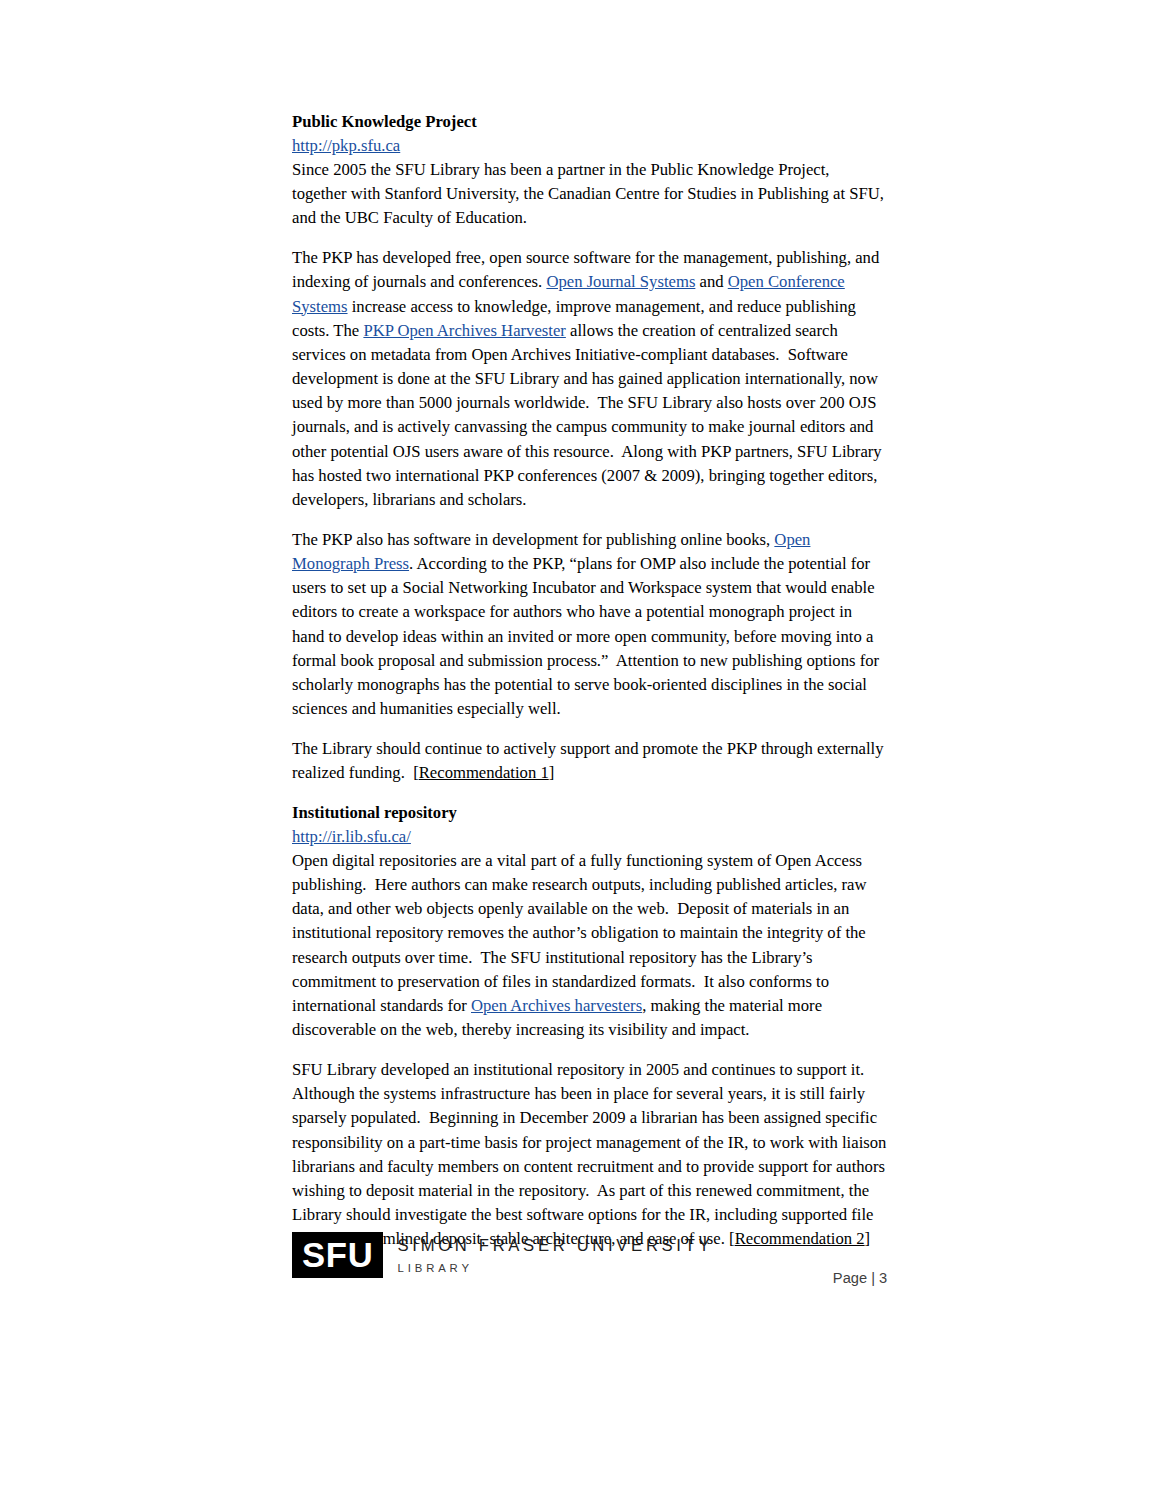Public Knowledge Project
http://pkp.sfu.ca
Since 2005 the SFU Library has been a partner in the Public Knowledge Project, together with Stanford University, the Canadian Centre for Studies in Publishing at SFU, and the UBC Faculty of Education.
The PKP has developed free, open source software for the management, publishing, and indexing of journals and conferences. Open Journal Systems and Open Conference Systems increase access to knowledge, improve management, and reduce publishing costs. The PKP Open Archives Harvester allows the creation of centralized search services on metadata from Open Archives Initiative-compliant databases. Software development is done at the SFU Library and has gained application internationally, now used by more than 5000 journals worldwide. The SFU Library also hosts over 200 OJS journals, and is actively canvassing the campus community to make journal editors and other potential OJS users aware of this resource. Along with PKP partners, SFU Library has hosted two international PKP conferences (2007 & 2009), bringing together editors, developers, librarians and scholars.
The PKP also has software in development for publishing online books, Open Monograph Press. According to the PKP, “plans for OMP also include the potential for users to set up a Social Networking Incubator and Workspace system that would enable editors to create a workspace for authors who have a potential monograph project in hand to develop ideas within an invited or more open community, before moving into a formal book proposal and submission process.” Attention to new publishing options for scholarly monographs has the potential to serve book-oriented disciplines in the social sciences and humanities especially well.
The Library should continue to actively support and promote the PKP through externally realized funding. [Recommendation 1]
Institutional repository
http://ir.lib.sfu.ca/
Open digital repositories are a vital part of a fully functioning system of Open Access publishing. Here authors can make research outputs, including published articles, raw data, and other web objects openly available on the web. Deposit of materials in an institutional repository removes the author’s obligation to maintain the integrity of the research outputs over time. The SFU institutional repository has the Library’s commitment to preservation of files in standardized formats. It also conforms to international standards for Open Archives harvesters, making the material more discoverable on the web, thereby increasing its visibility and impact.
SFU Library developed an institutional repository in 2005 and continues to support it. Although the systems infrastructure has been in place for several years, it is still fairly sparsely populated. Beginning in December 2009 a librarian has been assigned specific responsibility on a part-time basis for project management of the IR, to work with liaison librarians and faculty members on content recruitment and to provide support for authors wishing to deposit material in the repository. As part of this renewed commitment, the Library should investigate the best software options for the IR, including supported file formats, streamlined deposit, stable architecture, and ease of use. [Recommendation 2]
SFU SIMON FRASER UNIVERSITY LIBRARY Page | 3